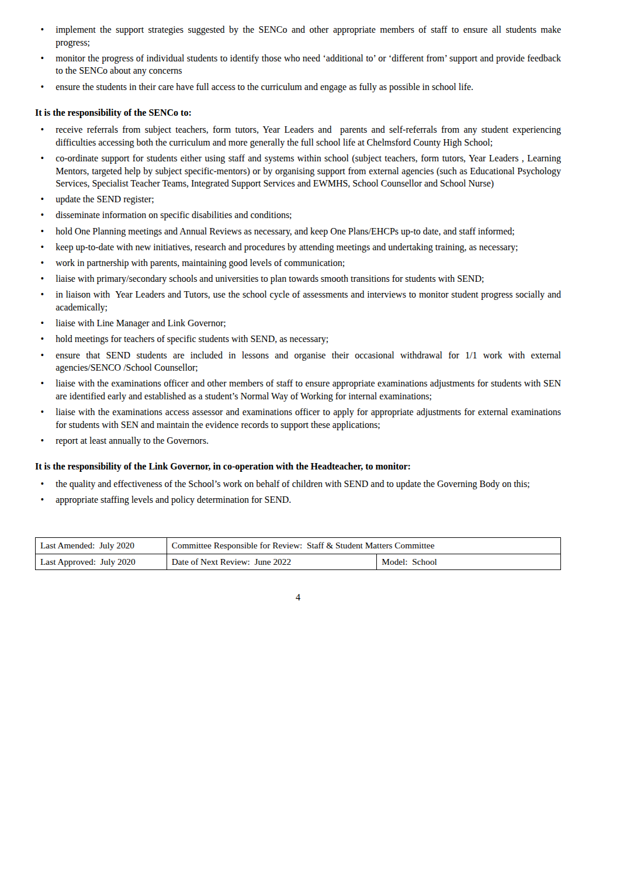implement the support strategies suggested by the SENCo and other appropriate members of staff to ensure all students make progress;
monitor the progress of individual students to identify those who need ‘additional to’ or ‘different from’ support and provide feedback to the SENCo about any concerns
ensure the students in their care have full access to the curriculum and engage as fully as possible in school life.
It is the responsibility of the SENCo to:
receive referrals from subject teachers, form tutors, Year Leaders and parents and self-referrals from any student experiencing difficulties accessing both the curriculum and more generally the full school life at Chelmsford County High School;
co-ordinate support for students either using staff and systems within school (subject teachers, form tutors, Year Leaders , Learning Mentors, targeted help by subject specific-mentors) or by organising support from external agencies (such as Educational Psychology Services, Specialist Teacher Teams, Integrated Support Services and EWMHS, School Counsellor and School Nurse)
update the SEND register;
disseminate information on specific disabilities and conditions;
hold One Planning meetings and Annual Reviews as necessary, and keep One Plans/EHCPs up-to date, and staff informed;
keep up-to-date with new initiatives, research and procedures by attending meetings and undertaking training, as necessary;
work in partnership with parents, maintaining good levels of communication;
liaise with primary/secondary schools and universities to plan towards smooth transitions for students with SEND;
in liaison with Year Leaders and Tutors, use the school cycle of assessments and interviews to monitor student progress socially and academically;
liaise with Line Manager and Link Governor;
hold meetings for teachers of specific students with SEND, as necessary;
ensure that SEND students are included in lessons and organise their occasional withdrawal for 1/1 work with external agencies/SENCO /School Counsellor;
liaise with the examinations officer and other members of staff to ensure appropriate examinations adjustments for students with SEN are identified early and established as a student’s Normal Way of Working for internal examinations;
liaise with the examinations access assessor and examinations officer to apply for appropriate adjustments for external examinations for students with SEN and maintain the evidence records to support these applications;
report at least annually to the Governors.
It is the responsibility of the Link Governor, in co-operation with the Headteacher, to monitor:
the quality and effectiveness of the School’s work on behalf of children with SEND and to update the Governing Body on this;
appropriate staffing levels and policy determination for SEND.
| Last Amended: July 2020 | Committee Responsible for Review: Staff & Student Matters Committee |
| Last Approved: July 2020 | Date of Next Review: June 2022 | Model: School |
4